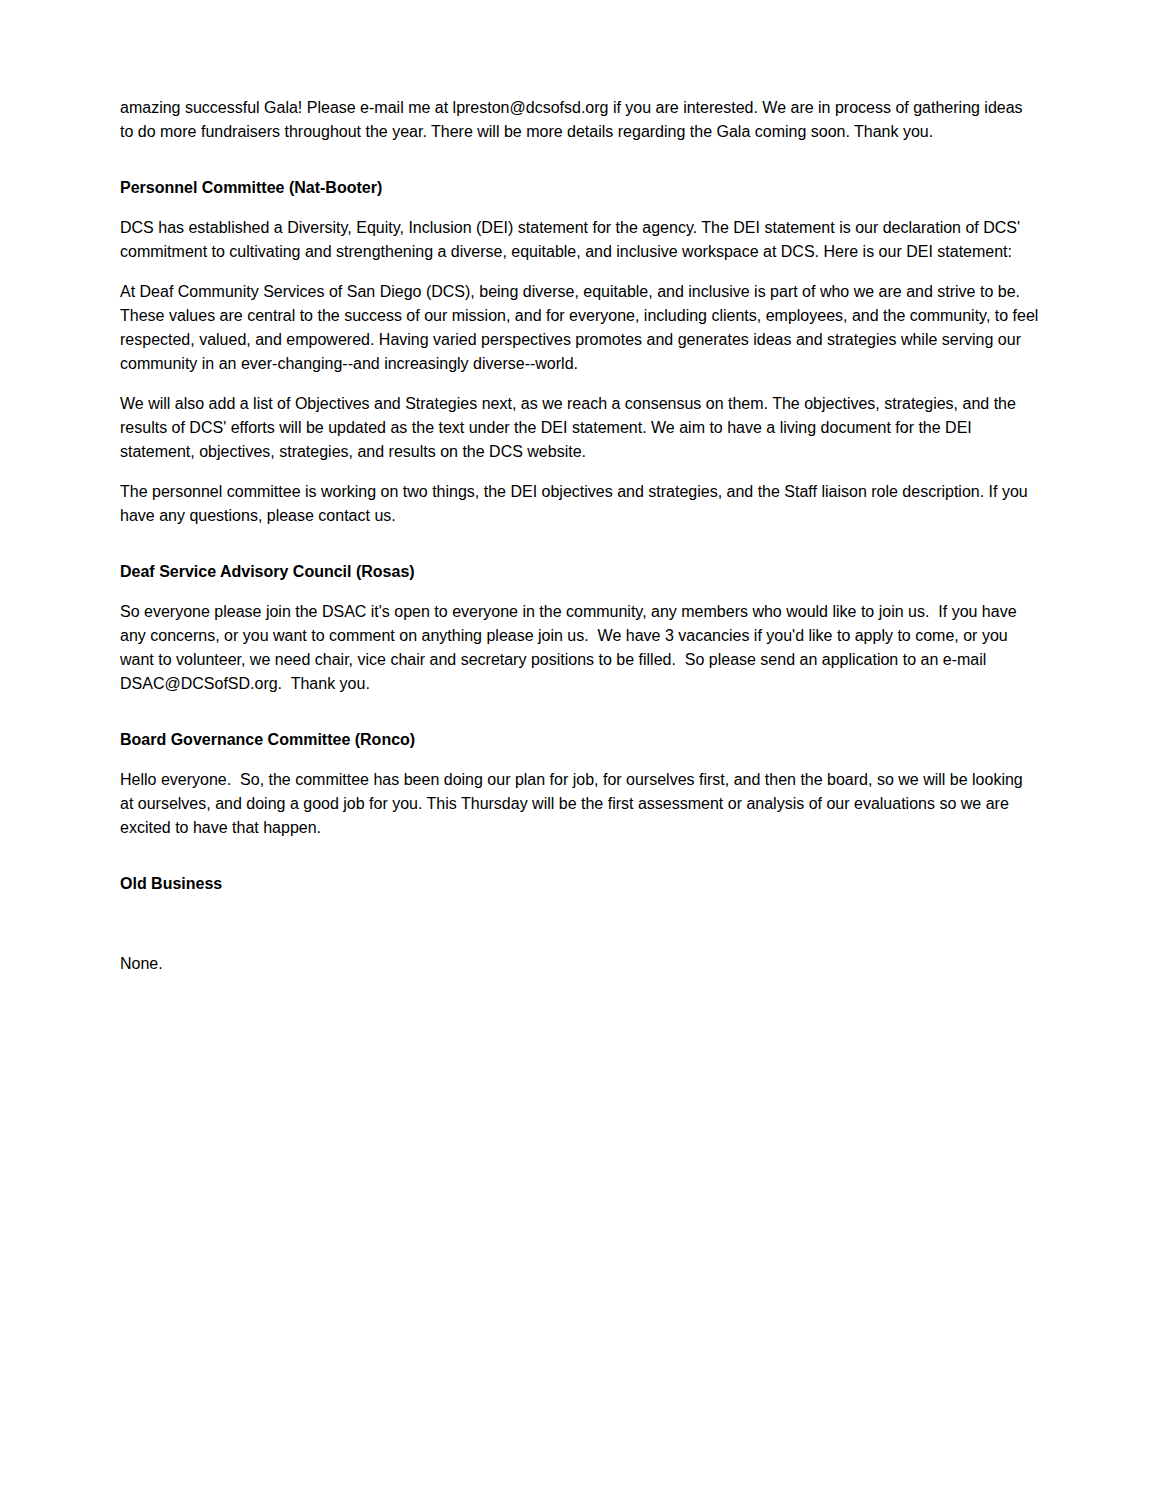amazing successful Gala! Please e-mail me at lpreston@dcsofsd.org if you are interested. We are in process of gathering ideas to do more fundraisers throughout the year. There will be more details regarding the Gala coming soon. Thank you.
Personnel Committee (Nat-Booter)
DCS has established a Diversity, Equity, Inclusion (DEI) statement for the agency. The DEI statement is our declaration of DCS' commitment to cultivating and strengthening a diverse, equitable, and inclusive workspace at DCS. Here is our DEI statement:
At Deaf Community Services of San Diego (DCS), being diverse, equitable, and inclusive is part of who we are and strive to be. These values are central to the success of our mission, and for everyone, including clients, employees, and the community, to feel respected, valued, and empowered. Having varied perspectives promotes and generates ideas and strategies while serving our community in an ever-changing--and increasingly diverse--world.
We will also add a list of Objectives and Strategies next, as we reach a consensus on them. The objectives, strategies, and the results of DCS' efforts will be updated as the text under the DEI statement. We aim to have a living document for the DEI statement, objectives, strategies, and results on the DCS website.
The personnel committee is working on two things, the DEI objectives and strategies, and the Staff liaison role description. If you have any questions, please contact us.
Deaf Service Advisory Council (Rosas)
So everyone please join the DSAC it's open to everyone in the community, any members who would like to join us. If you have any concerns, or you want to comment on anything please join us. We have 3 vacancies if you'd like to apply to come, or you want to volunteer, we need chair, vice chair and secretary positions to be filled. So please send an application to an e-mail DSAC@DCSofSD.org. Thank you.
Board Governance Committee (Ronco)
Hello everyone. So, the committee has been doing our plan for job, for ourselves first, and then the board, so we will be looking at ourselves, and doing a good job for you. This Thursday will be the first assessment or analysis of our evaluations so we are excited to have that happen.
Old Business
None.